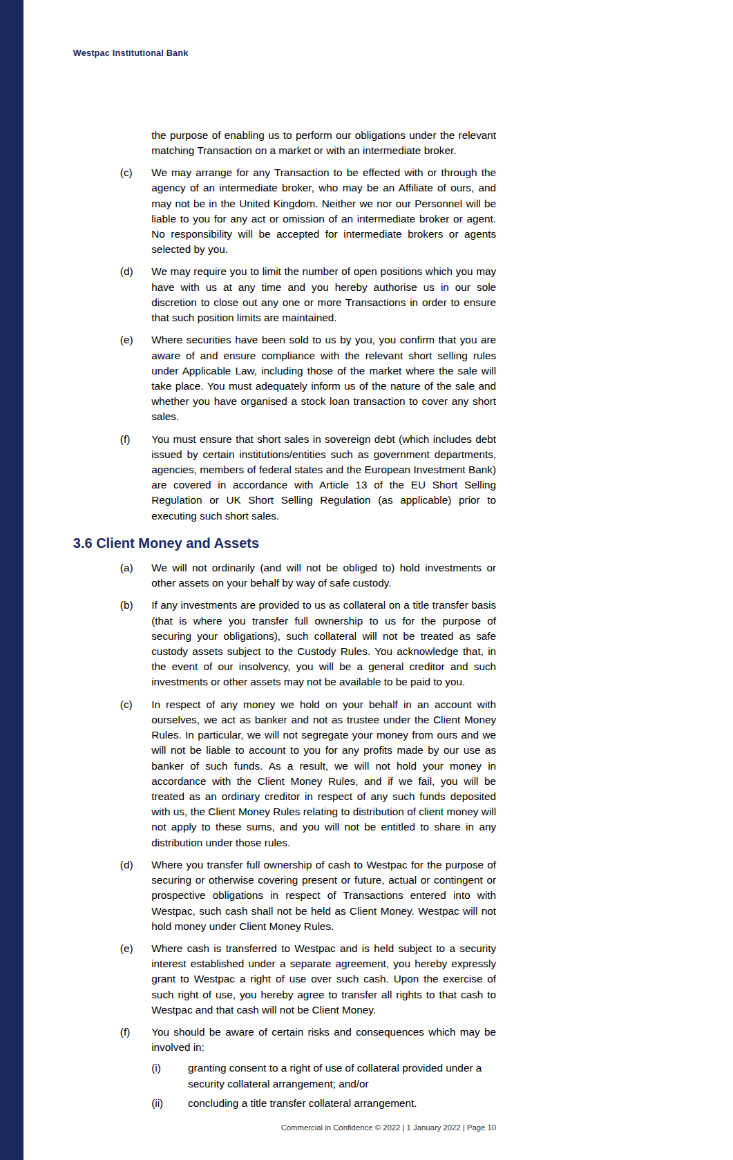Westpac Institutional Bank
the purpose of enabling us to perform our obligations under the relevant matching Transaction on a market or with an intermediate broker.
(c) We may arrange for any Transaction to be effected with or through the agency of an intermediate broker, who may be an Affiliate of ours, and may not be in the United Kingdom. Neither we nor our Personnel will be liable to you for any act or omission of an intermediate broker or agent. No responsibility will be accepted for intermediate brokers or agents selected by you.
(d) We may require you to limit the number of open positions which you may have with us at any time and you hereby authorise us in our sole discretion to close out any one or more Transactions in order to ensure that such position limits are maintained.
(e) Where securities have been sold to us by you, you confirm that you are aware of and ensure compliance with the relevant short selling rules under Applicable Law, including those of the market where the sale will take place. You must adequately inform us of the nature of the sale and whether you have organised a stock loan transaction to cover any short sales.
(f) You must ensure that short sales in sovereign debt (which includes debt issued by certain institutions/entities such as government departments, agencies, members of federal states and the European Investment Bank) are covered in accordance with Article 13 of the EU Short Selling Regulation or UK Short Selling Regulation (as applicable) prior to executing such short sales.
3.6 Client Money and Assets
(a) We will not ordinarily (and will not be obliged to) hold investments or other assets on your behalf by way of safe custody.
(b) If any investments are provided to us as collateral on a title transfer basis (that is where you transfer full ownership to us for the purpose of securing your obligations), such collateral will not be treated as safe custody assets subject to the Custody Rules. You acknowledge that, in the event of our insolvency, you will be a general creditor and such investments or other assets may not be available to be paid to you.
(c) In respect of any money we hold on your behalf in an account with ourselves, we act as banker and not as trustee under the Client Money Rules. In particular, we will not segregate your money from ours and we will not be liable to account to you for any profits made by our use as banker of such funds. As a result, we will not hold your money in accordance with the Client Money Rules, and if we fail, you will be treated as an ordinary creditor in respect of any such funds deposited with us, the Client Money Rules relating to distribution of client money will not apply to these sums, and you will not be entitled to share in any distribution under those rules.
(d) Where you transfer full ownership of cash to Westpac for the purpose of securing or otherwise covering present or future, actual or contingent or prospective obligations in respect of Transactions entered into with Westpac, such cash shall not be held as Client Money. Westpac will not hold money under Client Money Rules.
(e) Where cash is transferred to Westpac and is held subject to a security interest established under a separate agreement, you hereby expressly grant to Westpac a right of use over such cash. Upon the exercise of such right of use, you hereby agree to transfer all rights to that cash to Westpac and that cash will not be Client Money.
(f) You should be aware of certain risks and consequences which may be involved in:
(i) granting consent to a right of use of collateral provided under a security collateral arrangement; and/or
(ii) concluding a title transfer collateral arrangement.
Commercial in Confidence © 2022 | 1 January 2022 | Page 10